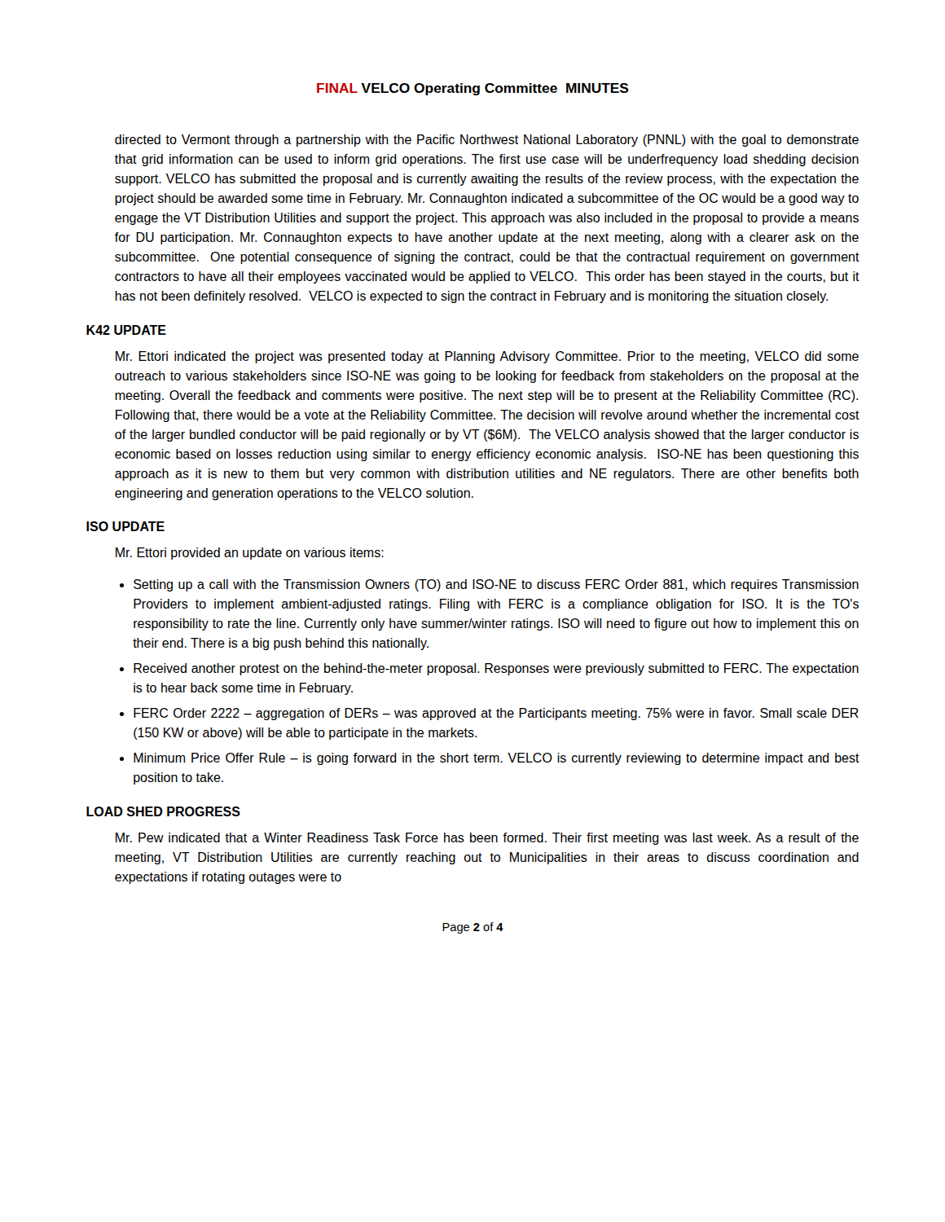FINAL VELCO Operating Committee MINUTES
directed to Vermont through a partnership with the Pacific Northwest National Laboratory (PNNL) with the goal to demonstrate that grid information can be used to inform grid operations. The first use case will be underfrequency load shedding decision support. VELCO has submitted the proposal and is currently awaiting the results of the review process, with the expectation the project should be awarded some time in February. Mr. Connaughton indicated a subcommittee of the OC would be a good way to engage the VT Distribution Utilities and support the project. This approach was also included in the proposal to provide a means for DU participation. Mr. Connaughton expects to have another update at the next meeting, along with a clearer ask on the subcommittee. One potential consequence of signing the contract, could be that the contractual requirement on government contractors to have all their employees vaccinated would be applied to VELCO. This order has been stayed in the courts, but it has not been definitely resolved. VELCO is expected to sign the contract in February and is monitoring the situation closely.
K42 UPDATE
Mr. Ettori indicated the project was presented today at Planning Advisory Committee. Prior to the meeting, VELCO did some outreach to various stakeholders since ISO-NE was going to be looking for feedback from stakeholders on the proposal at the meeting. Overall the feedback and comments were positive. The next step will be to present at the Reliability Committee (RC). Following that, there would be a vote at the Reliability Committee. The decision will revolve around whether the incremental cost of the larger bundled conductor will be paid regionally or by VT ($6M). The VELCO analysis showed that the larger conductor is economic based on losses reduction using similar to energy efficiency economic analysis. ISO-NE has been questioning this approach as it is new to them but very common with distribution utilities and NE regulators. There are other benefits both engineering and generation operations to the VELCO solution.
ISO UPDATE
Mr. Ettori provided an update on various items:
Setting up a call with the Transmission Owners (TO) and ISO-NE to discuss FERC Order 881, which requires Transmission Providers to implement ambient-adjusted ratings. Filing with FERC is a compliance obligation for ISO. It is the TO's responsibility to rate the line. Currently only have summer/winter ratings. ISO will need to figure out how to implement this on their end. There is a big push behind this nationally.
Received another protest on the behind-the-meter proposal. Responses were previously submitted to FERC. The expectation is to hear back some time in February.
FERC Order 2222 – aggregation of DERs – was approved at the Participants meeting. 75% were in favor. Small scale DER (150 KW or above) will be able to participate in the markets.
Minimum Price Offer Rule – is going forward in the short term. VELCO is currently reviewing to determine impact and best position to take.
LOAD SHED PROGRESS
Mr. Pew indicated that a Winter Readiness Task Force has been formed. Their first meeting was last week. As a result of the meeting, VT Distribution Utilities are currently reaching out to Municipalities in their areas to discuss coordination and expectations if rotating outages were to
Page 2 of 4